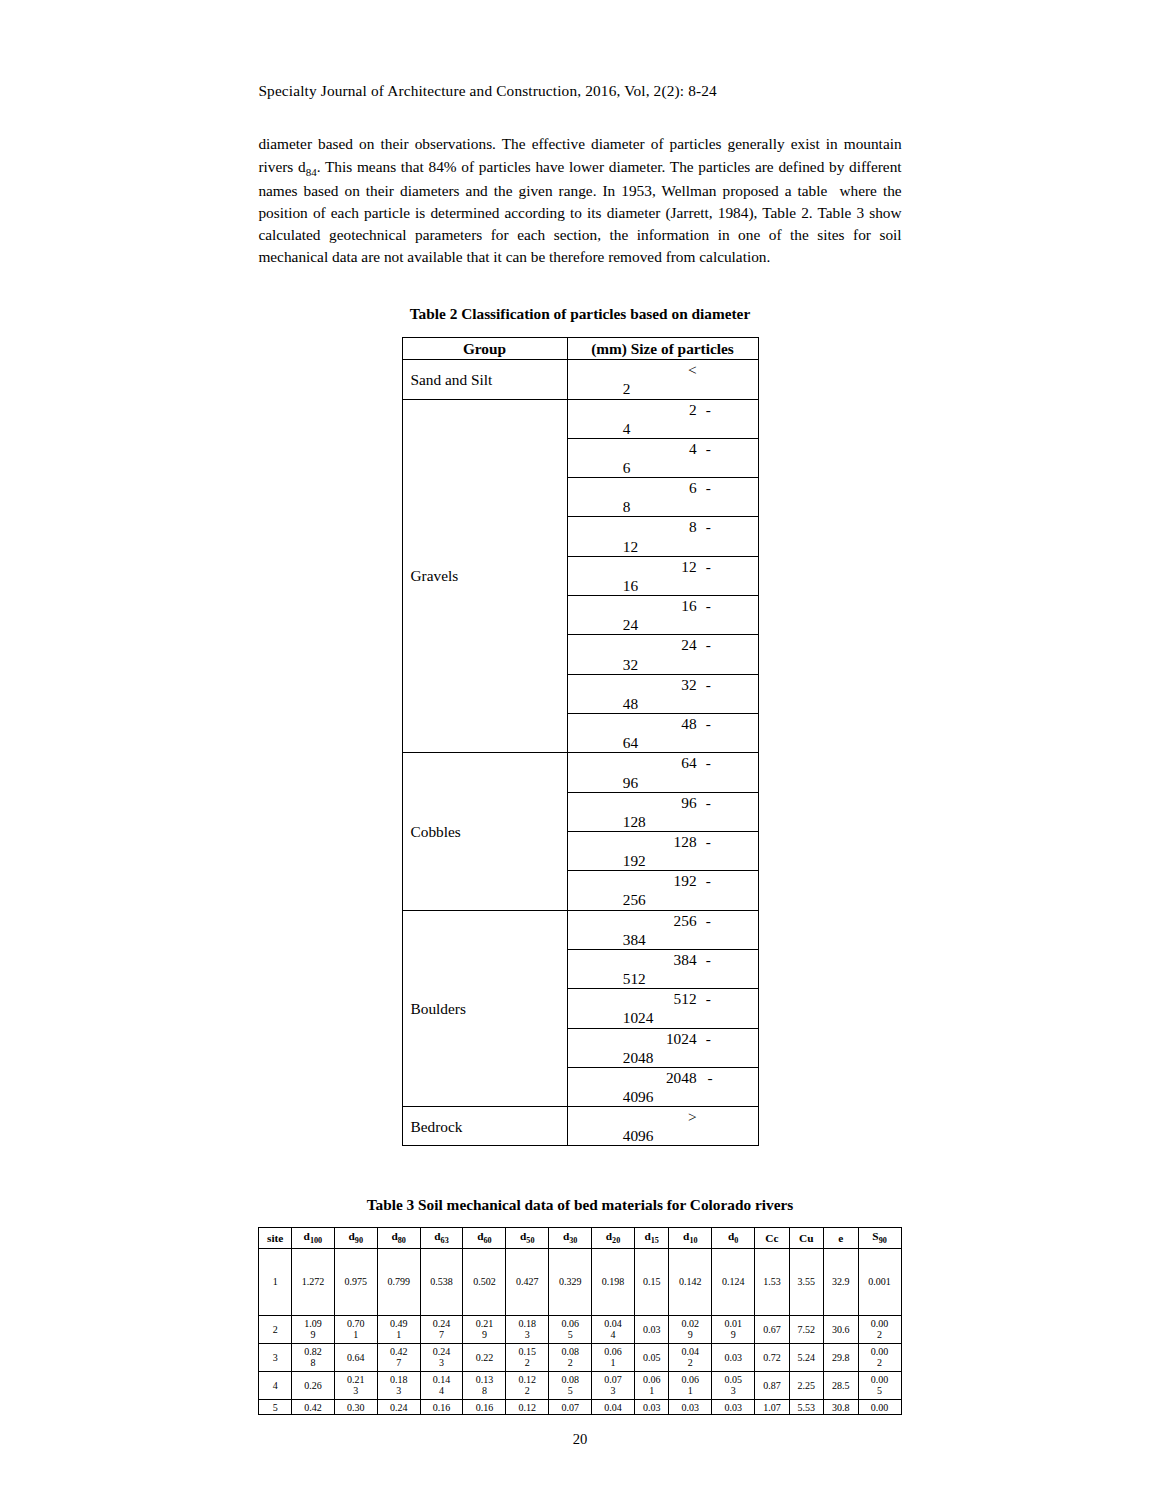Specialty Journal of Architecture and Construction, 2016, Vol, 2(2): 8-24
diameter based on their observations. The effective diameter of particles generally exist in mountain rivers d84. This means that 84% of particles have lower diameter. The particles are defined by different names based on their diameters and the given range. In 1953, Wellman proposed a table where the position of each particle is determined according to its diameter (Jarrett, 1984), Table 2. Table 3 show calculated geotechnical parameters for each section, the information in one of the sites for soil mechanical data are not available that it can be therefore removed from calculation.
Table 2 Classification of particles based on diameter
| Group | (mm) Size of particles |
| --- | --- |
| Sand and Silt | < 2 |
| Gravels | 2 - 4 |
| 4 - 6 |
| 6 - 8 |
| 8 - 12 |
| 12 - 16 |
| 16 - 24 |
| 24 - 32 |
| 32 - 48 |
| 48 - 64 |
| Cobbles | 64 - 96 |
| 96 - 128 |
| 128 - 192 |
| 192 - 256 |
| Boulders | 256 - 384 |
| 384 - 512 |
| 512 - 1024 |
| 1024 - 2048 |
| 2048 - 4096 |
| Bedrock | > 4096 |
Table 3 Soil mechanical data of bed materials for Colorado rivers
| site | d 100 | d 90 | d 80 | d 63 | d 60 | d 50 | d 30 | d 20 | d 15 | d 10 | d 0 | Cc | Cu | e | S 90 |
| --- | --- | --- | --- | --- | --- | --- | --- | --- | --- | --- | --- | --- | --- | --- | --- |
| 1 | 1.272 | 0.975 | 0.799 | 0.538 | 0.502 | 0.427 | 0.329 | 0.198 | 0.15 | 0.142 | 0.124 | 1.53 | 3.55 | 32.9 | 0.001 |
| 2 | 1.09 9 | 0.70 1 | 0.49 1 | 0.24 7 | 0.21 9 | 0.18 3 | 0.06 5 | 0.04 4 | 0.03 | 0.02 9 | 0.01 9 | 0.67 | 7.52 | 30.6 | 0.00 2 |
| 3 | 0.82 8 | 0.64 | 0.42 7 | 0.24 3 | 0.22 | 0.15 2 | 0.08 2 | 0.06 1 | 0.05 | 0.04 2 | 0.03 | 0.72 | 5.24 | 29.8 | 0.00 2 |
| 4 | 0.26 | 0.21 3 | 0.18 3 | 0.14 4 | 0.13 8 | 0.12 2 | 0.08 5 | 0.07 3 | 0.06 1 | 0.06 1 | 0.05 3 | 0.87 | 2.25 | 28.5 | 0.00 5 |
| 5 | 0.42 | 0.30 | 0.24 | 0.16 | 0.16 | 0.12 | 0.07 | 0.04 | 0.03 | 0.03 | 0.03 | 1.07 | 5.53 | 30.8 | 0.00 |
20